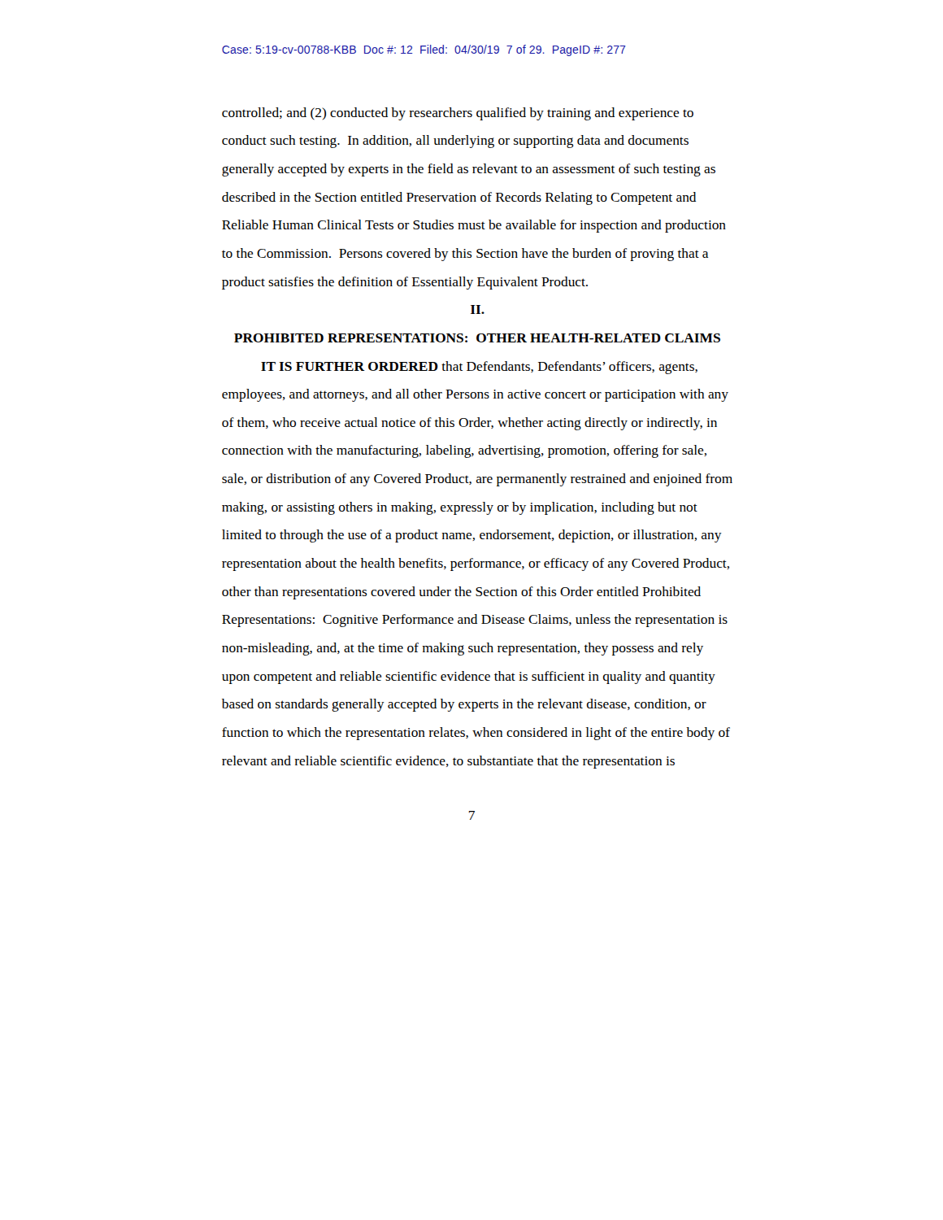Case: 5:19-cv-00788-KBB Doc #: 12 Filed: 04/30/19 7 of 29. PageID #: 277
controlled; and (2) conducted by researchers qualified by training and experience to conduct such testing. In addition, all underlying or supporting data and documents generally accepted by experts in the field as relevant to an assessment of such testing as described in the Section entitled Preservation of Records Relating to Competent and Reliable Human Clinical Tests or Studies must be available for inspection and production to the Commission. Persons covered by this Section have the burden of proving that a product satisfies the definition of Essentially Equivalent Product.
II.
PROHIBITED REPRESENTATIONS: OTHER HEALTH-RELATED CLAIMS
IT IS FURTHER ORDERED that Defendants, Defendants’ officers, agents, employees, and attorneys, and all other Persons in active concert or participation with any of them, who receive actual notice of this Order, whether acting directly or indirectly, in connection with the manufacturing, labeling, advertising, promotion, offering for sale, sale, or distribution of any Covered Product, are permanently restrained and enjoined from making, or assisting others in making, expressly or by implication, including but not limited to through the use of a product name, endorsement, depiction, or illustration, any representation about the health benefits, performance, or efficacy of any Covered Product, other than representations covered under the Section of this Order entitled Prohibited Representations: Cognitive Performance and Disease Claims, unless the representation is non-misleading, and, at the time of making such representation, they possess and rely upon competent and reliable scientific evidence that is sufficient in quality and quantity based on standards generally accepted by experts in the relevant disease, condition, or function to which the representation relates, when considered in light of the entire body of relevant and reliable scientific evidence, to substantiate that the representation is
7